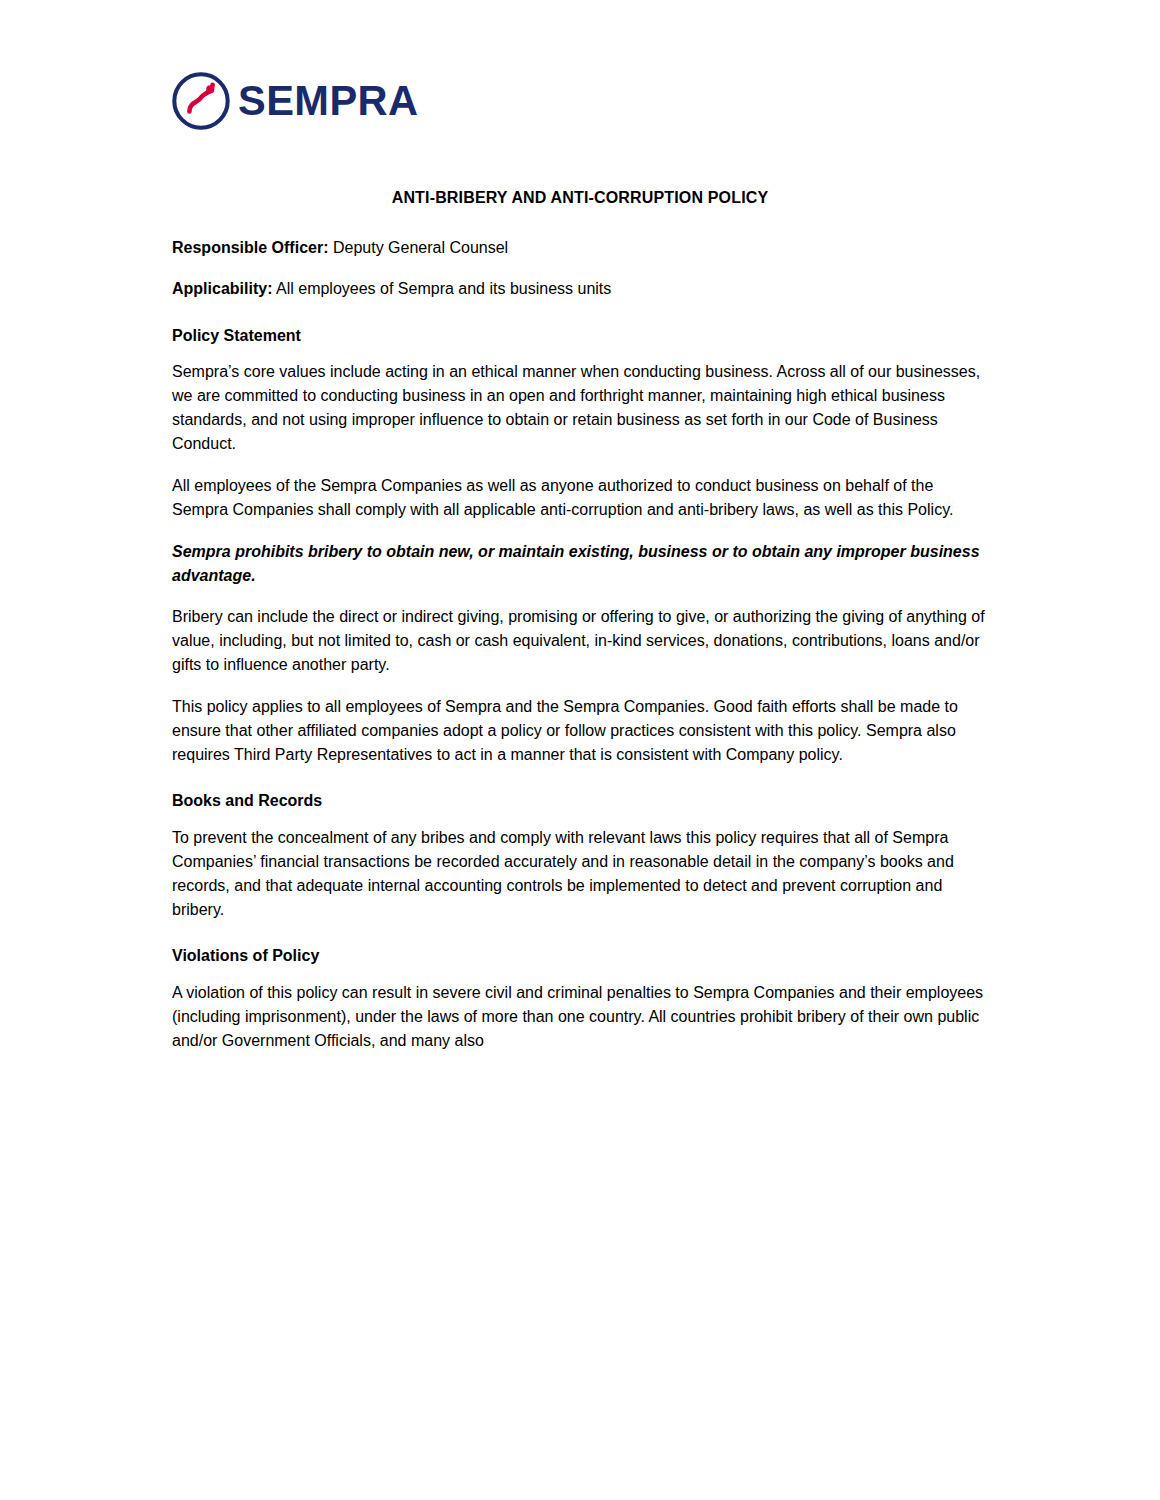SEMPRA
ANTI-BRIBERY AND ANTI-CORRUPTION POLICY
Responsible Officer: Deputy General Counsel
Applicability: All employees of Sempra and its business units
Policy Statement
Sempra’s core values include acting in an ethical manner when conducting business. Across all of our businesses, we are committed to conducting business in an open and forthright manner, maintaining high ethical business standards, and not using improper influence to obtain or retain business as set forth in our Code of Business Conduct.
All employees of the Sempra Companies as well as anyone authorized to conduct business on behalf of the Sempra Companies shall comply with all applicable anti-corruption and anti-bribery laws, as well as this Policy.
Sempra prohibits bribery to obtain new, or maintain existing, business or to obtain any improper business advantage.
Bribery can include the direct or indirect giving, promising or offering to give, or authorizing the giving of anything of value, including, but not limited to, cash or cash equivalent, in-kind services, donations, contributions, loans and/or gifts to influence another party.
This policy applies to all employees of Sempra and the Sempra Companies. Good faith efforts shall be made to ensure that other affiliated companies adopt a policy or follow practices consistent with this policy. Sempra also requires Third Party Representatives to act in a manner that is consistent with Company policy.
Books and Records
To prevent the concealment of any bribes and comply with relevant laws this policy requires that all of Sempra Companies’ financial transactions be recorded accurately and in reasonable detail in the company’s books and records, and that adequate internal accounting controls be implemented to detect and prevent corruption and bribery.
Violations of Policy
A violation of this policy can result in severe civil and criminal penalties to Sempra Companies and their employees (including imprisonment), under the laws of more than one country. All countries prohibit bribery of their own public and/or Government Officials, and many also